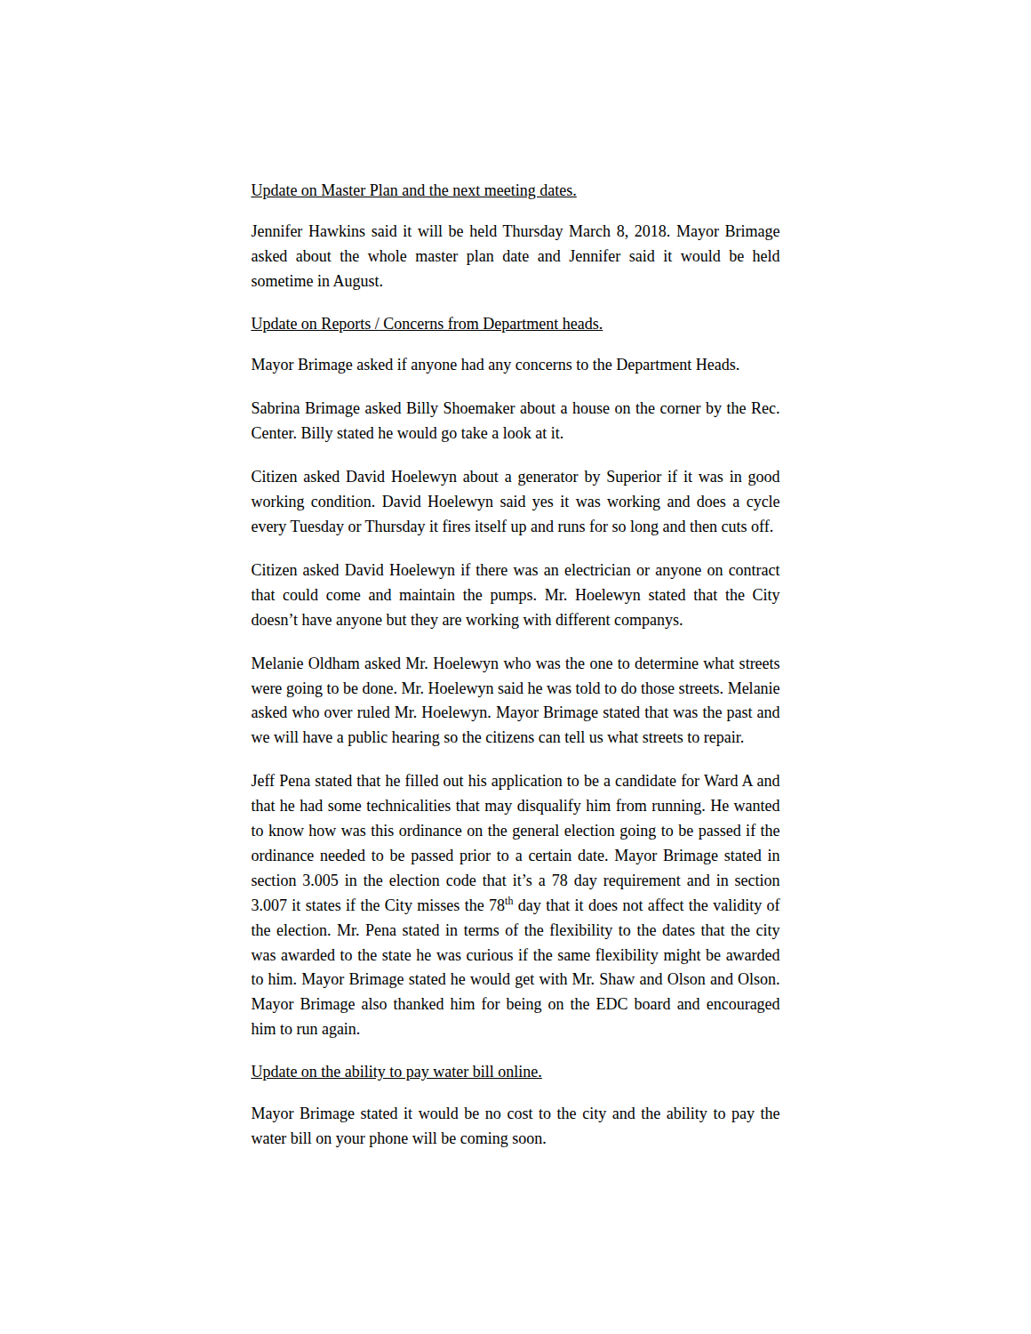Update on Master Plan and the next meeting dates.
Jennifer Hawkins said it will be held Thursday March 8, 2018. Mayor Brimage asked about the whole master plan date and Jennifer said it would be held sometime in August.
Update on Reports / Concerns from Department heads.
Mayor Brimage asked if anyone had any concerns to the Department Heads.
Sabrina Brimage asked Billy Shoemaker about a house on the corner by the Rec. Center. Billy stated he would go take a look at it.
Citizen asked David Hoelewyn about a generator by Superior if it was in good working condition. David Hoelewyn said yes it was working and does a cycle every Tuesday or Thursday it fires itself up and runs for so long and then cuts off.
Citizen asked David Hoelewyn if there was an electrician or anyone on contract that could come and maintain the pumps. Mr. Hoelewyn stated that the City doesn’t have anyone but they are working with different companys.
Melanie Oldham asked Mr. Hoelewyn who was the one to determine what streets were going to be done. Mr. Hoelewyn said he was told to do those streets. Melanie asked who over ruled Mr. Hoelewyn. Mayor Brimage stated that was the past and we will have a public hearing so the citizens can tell us what streets to repair.
Jeff Pena stated that he filled out his application to be a candidate for Ward A and that he had some technicalities that may disqualify him from running. He wanted to know how was this ordinance on the general election going to be passed if the ordinance needed to be passed prior to a certain date. Mayor Brimage stated in section 3.005 in the election code that it’s a 78 day requirement and in section 3.007 it states if the City misses the 78th day that it does not affect the validity of the election. Mr. Pena stated in terms of the flexibility to the dates that the city was awarded to the state he was curious if the same flexibility might be awarded to him. Mayor Brimage stated he would get with Mr. Shaw and Olson and Olson. Mayor Brimage also thanked him for being on the EDC board and encouraged him to run again.
Update on the ability to pay water bill online.
Mayor Brimage stated it would be no cost to the city and the ability to pay the water bill on your phone will be coming soon.